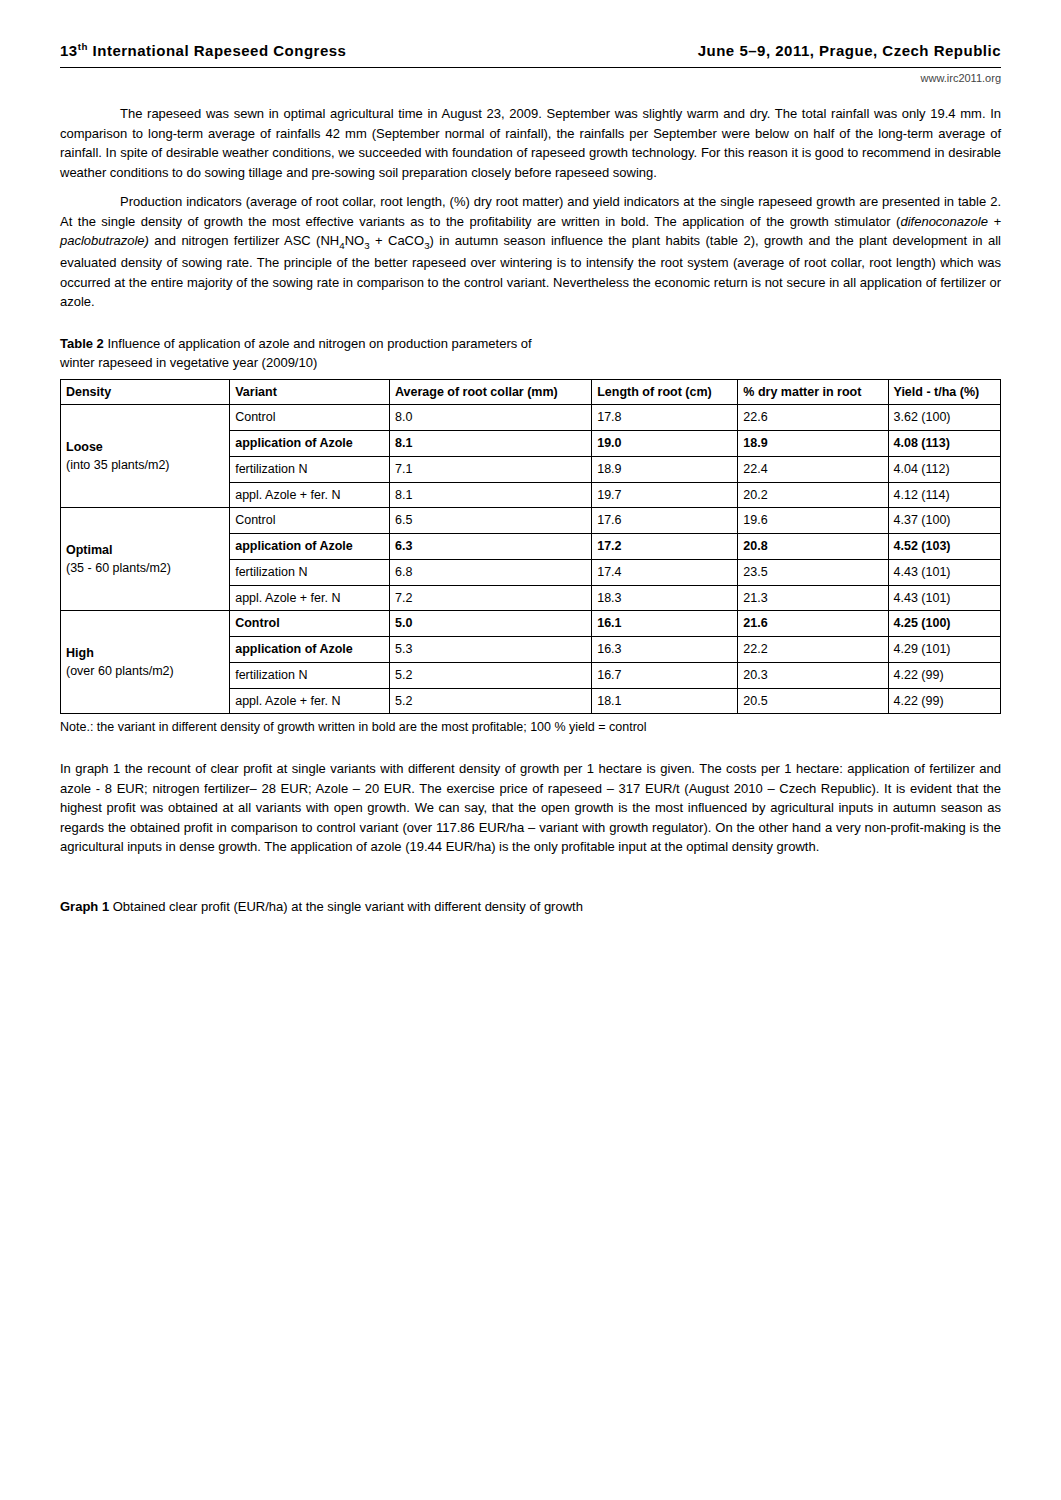13th International Rapeseed Congress
June 5–9, 2011, Prague, Czech Republic
www.irc2011.org
The rapeseed was sewn in optimal agricultural time in August 23, 2009. September was slightly warm and dry. The total rainfall was only 19.4 mm. In comparison to long-term average of rainfalls 42 mm (September normal of rainfall), the rainfalls per September were below on half of the long-term average of rainfall. In spite of desirable weather conditions, we succeeded with foundation of rapeseed growth technology. For this reason it is good to recommend in desirable weather conditions to do sowing tillage and pre-sowing soil preparation closely before rapeseed sowing.
Production indicators (average of root collar, root length, (%) dry root matter) and yield indicators at the single rapeseed growth are presented in table 2. At the single density of growth the most effective variants as to the profitability are written in bold. The application of the growth stimulator (difenoconazole + paclobutrazole) and nitrogen fertilizer ASC (NH4NO3 + CaCO3) in autumn season influence the plant habits (table 2), growth and the plant development in all evaluated density of sowing rate. The principle of the better rapeseed over wintering is to intensify the root system (average of root collar, root length) which was occurred at the entire majority of the sowing rate in comparison to the control variant. Nevertheless the economic return is not secure in all application of fertilizer or azole.
Table 2 Influence of application of azole and nitrogen on production parameters of
winter rapeseed in vegetative year (2009/10)
| Density | Variant | Average of root collar (mm) | Length of root (cm) | % dry matter in root | Yield - t/ha (%) |
| --- | --- | --- | --- | --- | --- |
| Loose (into 35 plants/m2) | Control | 8.0 | 17.8 | 22.6 | 3.62 (100) |
| application of Azole | 8.1 | 19.0 | 18.9 | 4.08 (113) |
| fertilization N | 7.1 | 18.9 | 22.4 | 4.04 (112) |
| appl. Azole + fer. N | 8.1 | 19.7 | 20.2 | 4.12 (114) |
| Optimal (35 - 60 plants/m2) | Control | 6.5 | 17.6 | 19.6 | 4.37 (100) |
| application of Azole | 6.3 | 17.2 | 20.8 | 4.52 (103) |
| fertilization N | 6.8 | 17.4 | 23.5 | 4.43 (101) |
| appl. Azole + fer. N | 7.2 | 18.3 | 21.3 | 4.43 (101) |
| High (over 60 plants/m2) | Control | 5.0 | 16.1 | 21.6 | 4.25 (100) |
| application of Azole | 5.3 | 16.3 | 22.2 | 4.29 (101) |
| fertilization N | 5.2 | 16.7 | 20.3 | 4.22 (99) |
| appl. Azole + fer. N | 5.2 | 18.1 | 20.5 | 4.22 (99) |
Note.: the variant in different density of growth written in bold are the most profitable; 100 % yield = control
In graph 1 the recount of clear profit at single variants with different density of growth per 1 hectare is given. The costs per 1 hectare: application of fertilizer and azole - 8 EUR; nitrogen fertilizer– 28 EUR; Azole – 20 EUR. The exercise price of rapeseed – 317 EUR/t (August 2010 – Czech Republic). It is evident that the highest profit was obtained at all variants with open growth. We can say, that the open growth is the most influenced by agricultural inputs in autumn season as regards the obtained profit in comparison to control variant (over 117.86 EUR/ha – variant with growth regulator). On the other hand a very non-profit-making is the agricultural inputs in dense growth. The application of azole (19.44 EUR/ha) is the only profitable input at the optimal density growth.
Graph 1 Obtained clear profit (EUR/ha) at the single variant with different density of growth